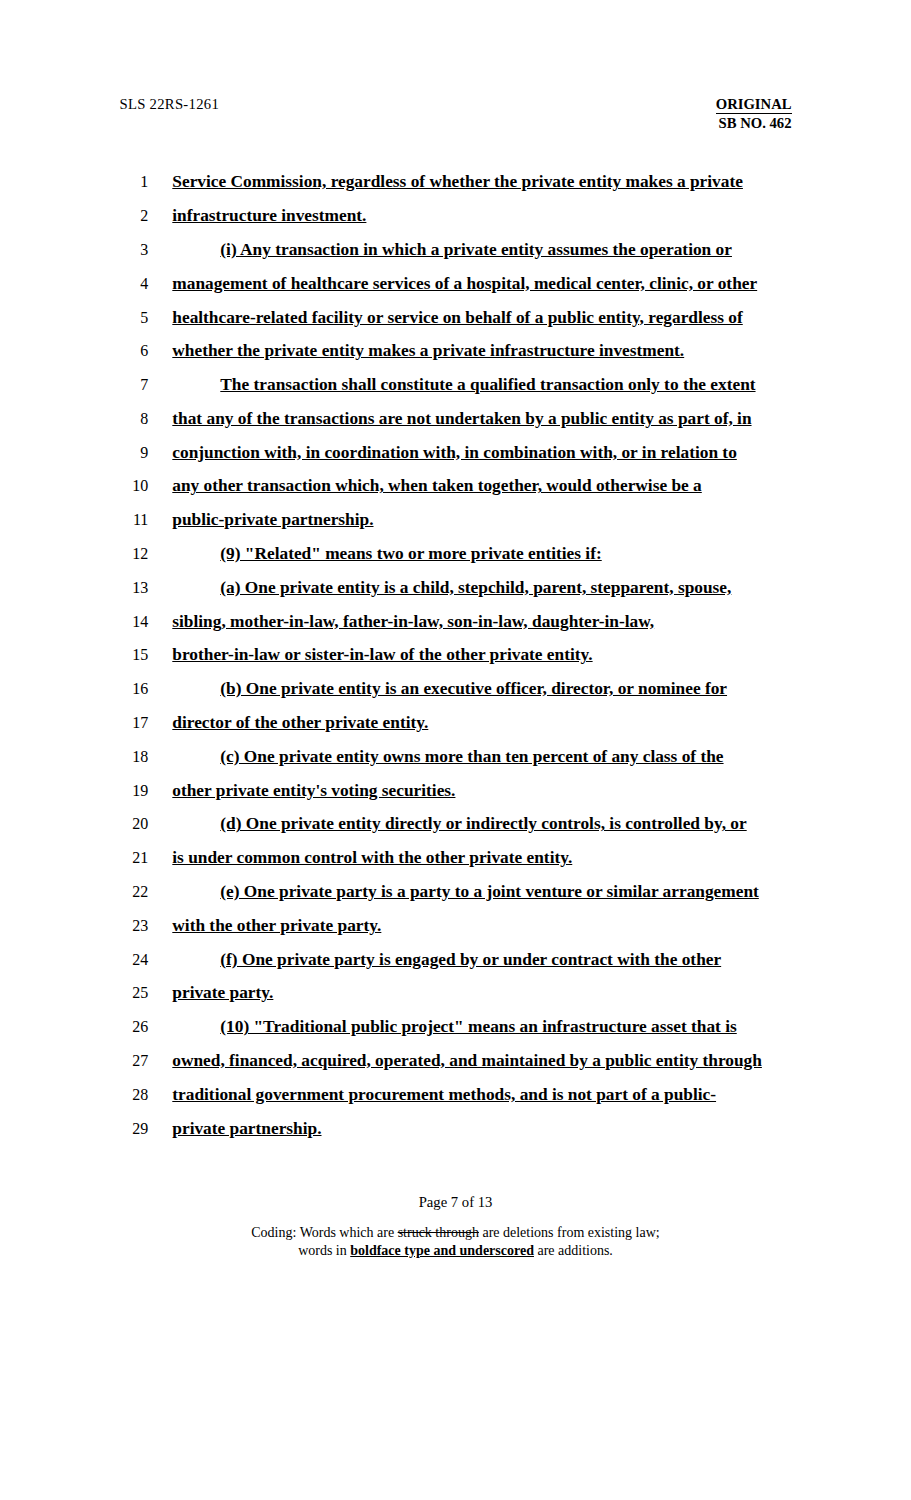SLS 22RS-1261
ORIGINAL SB NO. 462
Service Commission, regardless of whether the private entity makes a private
infrastructure investment.
(i) Any transaction in which a private entity assumes the operation or
management of healthcare services of a hospital, medical center, clinic, or other
healthcare-related facility or service on behalf of a public entity, regardless of
whether the private entity makes a private infrastructure investment.
The transaction shall constitute a qualified transaction only to the extent
that any of the transactions are not undertaken by a public entity as part of, in
conjunction with, in coordination with, in combination with, or in relation to
any other transaction which, when taken together, would otherwise be a
public-private partnership.
(9) "Related" means two or more private entities if:
(a) One private entity is a child, stepchild, parent, stepparent, spouse,
sibling, mother-in-law, father-in-law, son-in-law, daughter-in-law,
brother-in-law or sister-in-law of the other private entity.
(b) One private entity is an executive officer, director, or nominee for
director of the other private entity.
(c) One private entity owns more than ten percent of any class of the
other private entity's voting securities.
(d) One private entity directly or indirectly controls, is controlled by, or
is under common control with the other private entity.
(e) One private party is a party to a joint venture or similar arrangement
with the other private party.
(f) One private party is engaged by or under contract with the other
private party.
(10) "Traditional public project" means an infrastructure asset that is
owned, financed, acquired, operated, and maintained by a public entity through
traditional government procurement methods, and is not part of a public-
private partnership.
Page 7 of 13
Coding: Words which are struck through are deletions from existing law;
words in boldface type and underscored are additions.